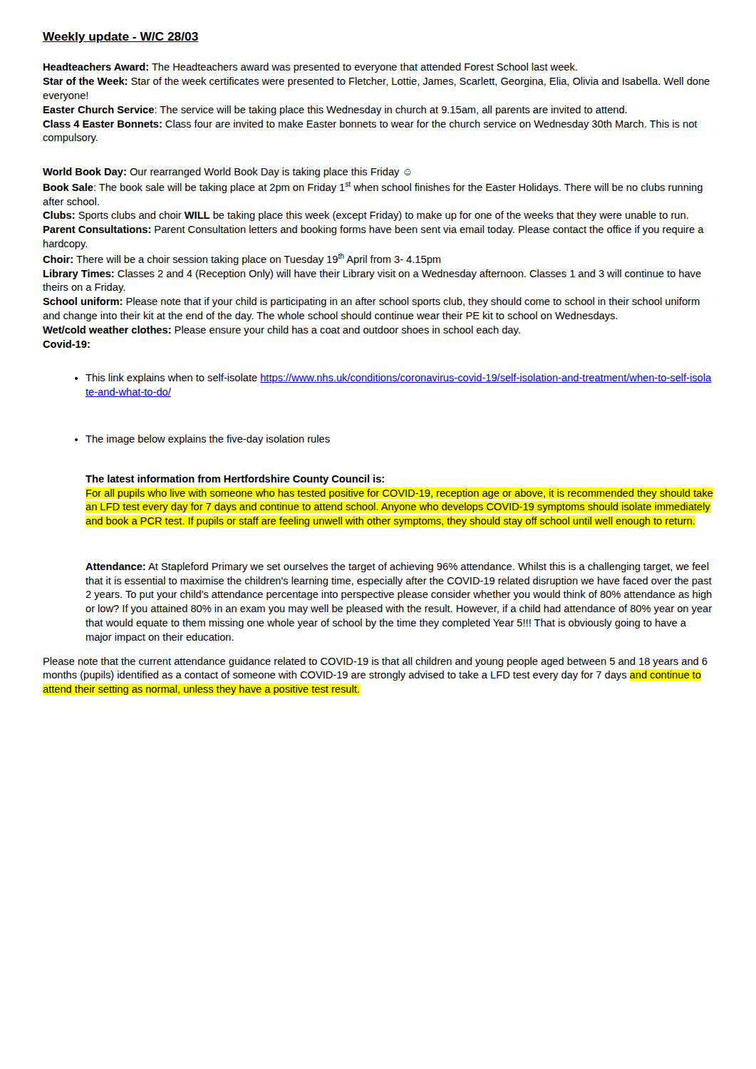Weekly update - W/C 28/03
Headteachers Award: The Headteachers award was presented to everyone that attended Forest School last week.
Star of the Week: Star of the week certificates were presented to Fletcher, Lottie, James, Scarlett, Georgina, Elia, Olivia and Isabella. Well done everyone!
Easter Church Service: The service will be taking place this Wednesday in church at 9.15am, all parents are invited to attend.
Class 4 Easter Bonnets: Class four are invited to make Easter bonnets to wear for the church service on Wednesday 30th March. This is not compulsory.
World Book Day: Our rearranged World Book Day is taking place this Friday ☺
Book Sale: The book sale will be taking place at 2pm on Friday 1st when school finishes for the Easter Holidays. There will be no clubs running after school.
Clubs: Sports clubs and choir WILL be taking place this week (except Friday) to make up for one of the weeks that they were unable to run.
Parent Consultations: Parent Consultation letters and booking forms have been sent via email today. Please contact the office if you require a hardcopy.
Choir: There will be a choir session taking place on Tuesday 19th April from 3- 4.15pm
Library Times: Classes 2 and 4 (Reception Only) will have their Library visit on a Wednesday afternoon. Classes 1 and 3 will continue to have theirs on a Friday.
School uniform: Please note that if your child is participating in an after school sports club, they should come to school in their school uniform and change into their kit at the end of the day. The whole school should continue wear their PE kit to school on Wednesdays.
Wet/cold weather clothes: Please ensure your child has a coat and outdoor shoes in school each day.
Covid-19:
This link explains when to self-isolate https://www.nhs.uk/conditions/coronavirus-covid-19/self-isolation-and-treatment/when-to-self-isolate-and-what-to-do/
The image below explains the five-day isolation rules
The latest information from Hertfordshire County Council is:
For all pupils who live with someone who has tested positive for COVID-19, reception age or above, it is recommended they should take an LFD test every day for 7 days and continue to attend school. Anyone who develops COVID-19 symptoms should isolate immediately and book a PCR test. If pupils or staff are feeling unwell with other symptoms, they should stay off school until well enough to return.
Attendance: At Stapleford Primary we set ourselves the target of achieving 96% attendance. Whilst this is a challenging target, we feel that it is essential to maximise the children's learning time, especially after the COVID-19 related disruption we have faced over the past 2 years. To put your child's attendance percentage into perspective please consider whether you would think of 80% attendance as high or low? If you attained 80% in an exam you may well be pleased with the result. However, if a child had attendance of 80% year on year that would equate to them missing one whole year of school by the time they completed Year 5!!! That is obviously going to have a major impact on their education.
Please note that the current attendance guidance related to COVID-19 is that all children and young people aged between 5 and 18 years and 6 months (pupils) identified as a contact of someone with COVID-19 are strongly advised to take a LFD test every day for 7 days and continue to attend their setting as normal, unless they have a positive test result.